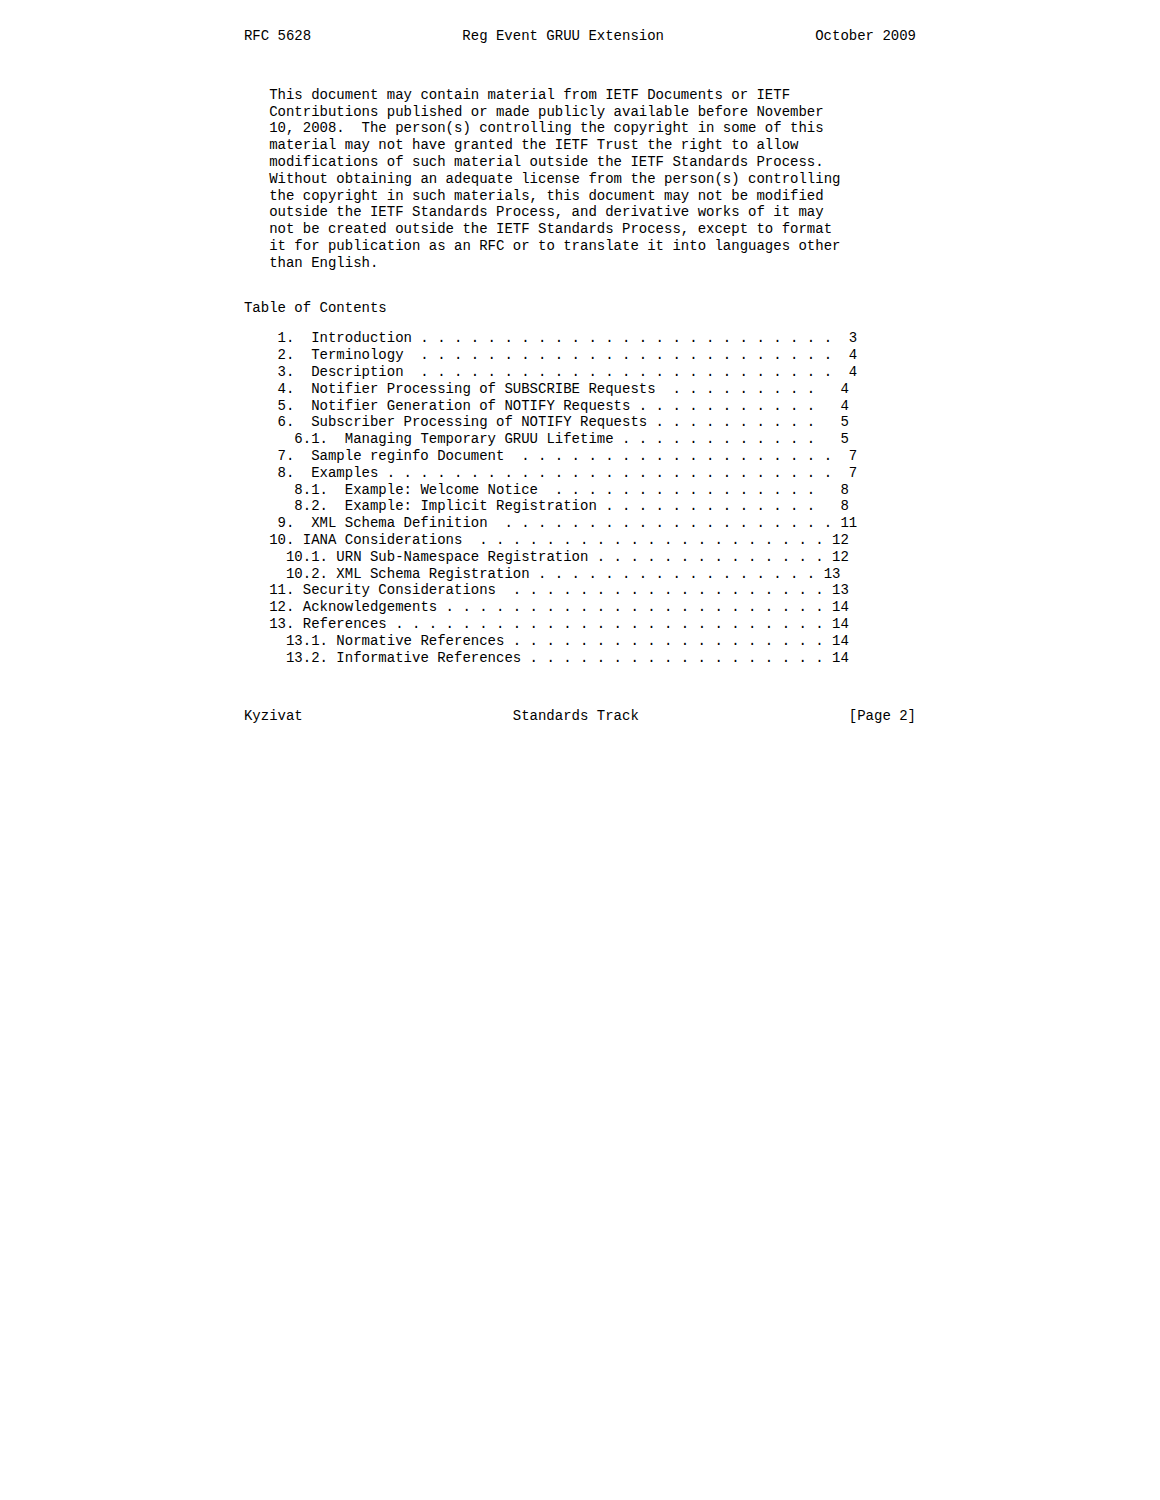RFC 5628 Reg Event GRUU Extension October 2009
   This document may contain material from IETF Documents or IETF
   Contributions published or made publicly available before November
   10, 2008.  The person(s) controlling the copyright in some of this
   material may not have granted the IETF Trust the right to allow
   modifications of such material outside the IETF Standards Process.
   Without obtaining an adequate license from the person(s) controlling
   the copyright in such materials, this document may not be modified
   outside the IETF Standards Process, and derivative works of it may
   not be created outside the IETF Standards Process, except to format
   it for publication as an RFC or to translate it into languages other
   than English.
Table of Contents
    1.  Introduction . . . . . . . . . . . . . . . . . . . . . . . . .  3
    2.  Terminology  . . . . . . . . . . . . . . . . . . . . . . . . .  4
    3.  Description  . . . . . . . . . . . . . . . . . . . . . . . . .  4
    4.  Notifier Processing of SUBSCRIBE Requests  . . . . . . . . .   4
    5.  Notifier Generation of NOTIFY Requests . . . . . . . . . . .   4
    6.  Subscriber Processing of NOTIFY Requests . . . . . . . . . .   5
      6.1.  Managing Temporary GRUU Lifetime . . . . . . . . . . . .   5
    7.  Sample reginfo Document  . . . . . . . . . . . . . . . . . . .  7
    8.  Examples . . . . . . . . . . . . . . . . . . . . . . . . . . .  7
      8.1.  Example: Welcome Notice  . . . . . . . . . . . . . . . .   8
      8.2.  Example: Implicit Registration . . . . . . . . . . . . .   8
    9.  XML Schema Definition  . . . . . . . . . . . . . . . . . . . . 11
   10. IANA Considerations  . . . . . . . . . . . . . . . . . . . . . 12
     10.1. URN Sub-Namespace Registration . . . . . . . . . . . . . . 12
     10.2. XML Schema Registration . . . . . . . . . . . . . . . . . 13
   11. Security Considerations  . . . . . . . . . . . . . . . . . . . 13
   12. Acknowledgements . . . . . . . . . . . . . . . . . . . . . . . 14
   13. References . . . . . . . . . . . . . . . . . . . . . . . . . . 14
     13.1. Normative References . . . . . . . . . . . . . . . . . . . 14
     13.2. Informative References . . . . . . . . . . . . . . . . . . 14
Kyzivat Standards Track [Page 2]